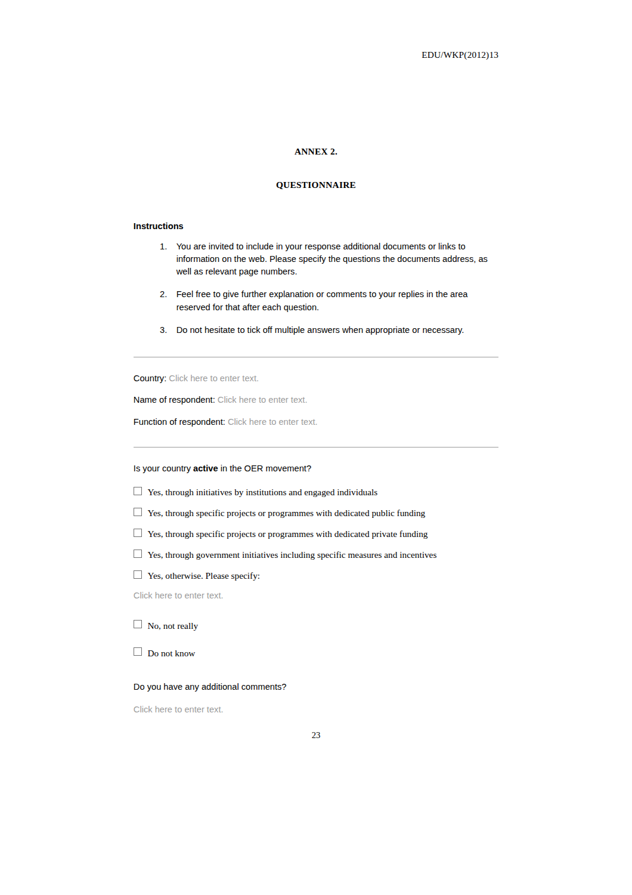EDU/WKP(2012)13
ANNEX 2.
QUESTIONNAIRE
Instructions
You are invited to include in your response additional documents or links to information on the web. Please specify the questions the documents address, as well as relevant page numbers.
Feel free to give further explanation or comments to your replies in the area reserved for that after each question.
Do not hesitate to tick off multiple answers when appropriate or necessary.
Country: Click here to enter text.
Name of respondent: Click here to enter text.
Function of respondent: Click here to enter text.
Is your country active in the OER movement?
Yes, through initiatives by institutions and engaged individuals
Yes, through specific projects or programmes with dedicated public funding
Yes, through specific projects or programmes with dedicated private funding
Yes, through government initiatives including specific measures and incentives
Yes, otherwise. Please specify:
Click here to enter text.
No, not really
Do not know
Do you have any additional comments?
Click here to enter text.
23